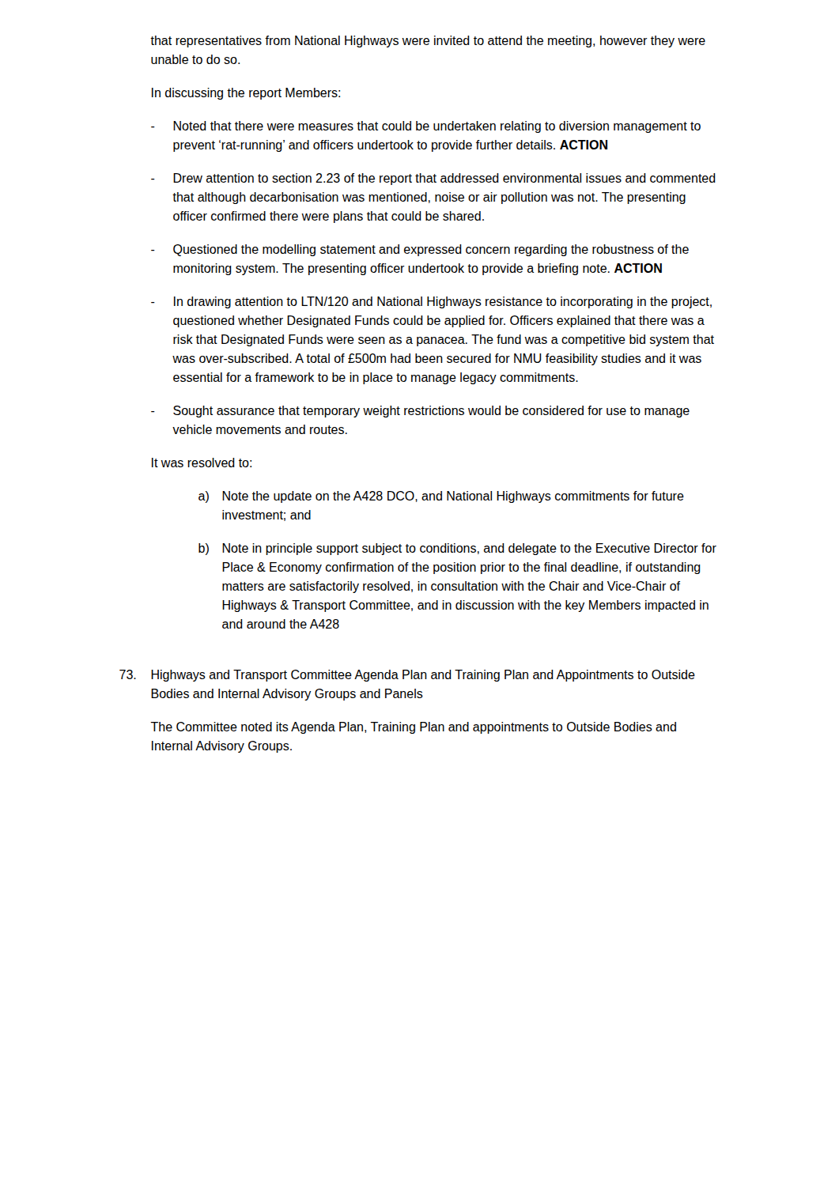that representatives from National Highways were invited to attend the meeting, however they were unable to do so.
In discussing the report Members:
Noted that there were measures that could be undertaken relating to diversion management to prevent ‘rat-running’ and officers undertook to provide further details. ACTION
Drew attention to section 2.23 of the report that addressed environmental issues and commented that although decarbonisation was mentioned, noise or air pollution was not. The presenting officer confirmed there were plans that could be shared.
Questioned the modelling statement and expressed concern regarding the robustness of the monitoring system. The presenting officer undertook to provide a briefing note. ACTION
In drawing attention to LTN/120 and National Highways resistance to incorporating in the project, questioned whether Designated Funds could be applied for. Officers explained that there was a risk that Designated Funds were seen as a panacea. The fund was a competitive bid system that was over-subscribed. A total of £500m had been secured for NMU feasibility studies and it was essential for a framework to be in place to manage legacy commitments.
Sought assurance that temporary weight restrictions would be considered for use to manage vehicle movements and routes.
It was resolved to:
a) Note the update on the A428 DCO, and National Highways commitments for future investment; and
b) Note in principle support subject to conditions, and delegate to the Executive Director for Place & Economy confirmation of the position prior to the final deadline, if outstanding matters are satisfactorily resolved, in consultation with the Chair and Vice-Chair of Highways & Transport Committee, and in discussion with the key Members impacted in and around the A428
73.
Highways and Transport Committee Agenda Plan and Training Plan and Appointments to Outside Bodies and Internal Advisory Groups and Panels
The Committee noted its Agenda Plan, Training Plan and appointments to Outside Bodies and Internal Advisory Groups.